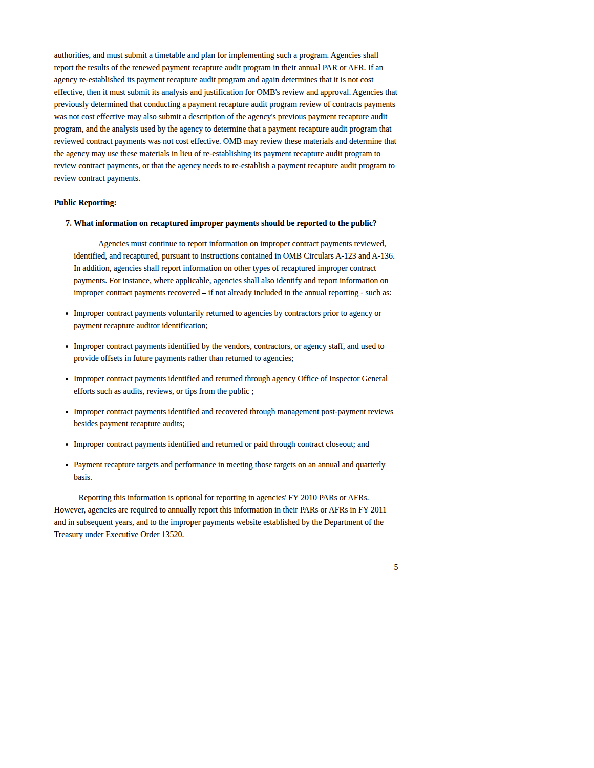authorities, and must submit a timetable and plan for implementing such a program. Agencies shall report the results of the renewed payment recapture audit program in their annual PAR or AFR. If an agency re-established its payment recapture audit program and again determines that it is not cost effective, then it must submit its analysis and justification for OMB's review and approval. Agencies that previously determined that conducting a payment recapture audit program review of contracts payments was not cost effective may also submit a description of the agency's previous payment recapture audit program, and the analysis used by the agency to determine that a payment recapture audit program that reviewed contract payments was not cost effective. OMB may review these materials and determine that the agency may use these materials in lieu of re-establishing its payment recapture audit program to review contract payments, or that the agency needs to re-establish a payment recapture audit program to review contract payments.
Public Reporting:
What information on recaptured improper payments should be reported to the public?
Agencies must continue to report information on improper contract payments reviewed, identified, and recaptured, pursuant to instructions contained in OMB Circulars A-123 and A-136. In addition, agencies shall report information on other types of recaptured improper contract payments. For instance, where applicable, agencies shall also identify and report information on improper contract payments recovered – if not already included in the annual reporting - such as:
Improper contract payments voluntarily returned to agencies by contractors prior to agency or payment recapture auditor identification;
Improper contract payments identified by the vendors, contractors, or agency staff, and used to provide offsets in future payments rather than returned to agencies;
Improper contract payments identified and returned through agency Office of Inspector General efforts such as audits, reviews, or tips from the public ;
Improper contract payments identified and recovered through management post-payment reviews besides payment recapture audits;
Improper contract payments identified and returned or paid through contract closeout; and
Payment recapture targets and performance in meeting those targets on an annual and quarterly basis.
Reporting this information is optional for reporting in agencies' FY 2010 PARs or AFRs. However, agencies are required to annually report this information in their PARs or AFRs in FY 2011 and in subsequent years, and to the improper payments website established by the Department of the Treasury under Executive Order 13520.
5